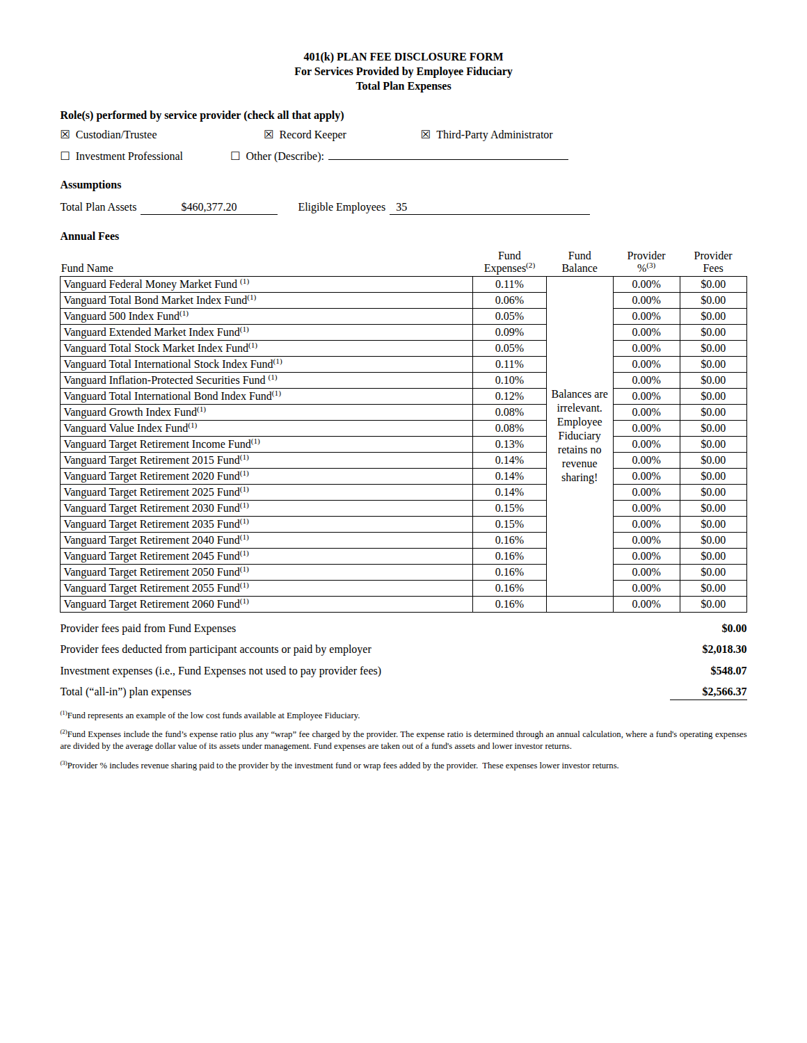401(k) PLAN FEE DISCLOSURE FORM For Services Provided by Employee Fiduciary Total Plan Expenses
Role(s) performed by service provider (check all that apply)
☒Custodian/Trustee
☒Record Keeper
☒Third-Party Administrator
☐Investment Professional
☐Other (Describe):
Assumptions
Total Plan Assets $460,377.20 Eligible Employees 35
Annual Fees
| Fund Name | Fund Expenses (2) | Fund Balance | Provider % (3) | Provider Fees |
| --- | --- | --- | --- | --- |
| Vanguard Federal Money Market Fund (1) | 0.11% | Balances are irrelevant. Employee Fiduciary retains no revenue sharing! | 0.00% | $0.00 |
| Vanguard Total Bond Market Index Fund (1) | 0.06% | 0.00% | $0.00 |
| Vanguard 500 Index Fund (1) | 0.05% | 0.00% | $0.00 |
| Vanguard Extended Market Index Fund (1) | 0.09% | 0.00% | $0.00 |
| Vanguard Total Stock Market Index Fund (1) | 0.05% | 0.00% | $0.00 |
| Vanguard Total International Stock Index Fund (1) | 0.11% | 0.00% | $0.00 |
| Vanguard Inflation-Protected Securities Fund (1) | 0.10% | 0.00% | $0.00 |
| Vanguard Total International Bond Index Fund (1) | 0.12% | 0.00% | $0.00 |
| Vanguard Growth Index Fund (1) | 0.08% | 0.00% | $0.00 |
| Vanguard Value Index Fund (1) | 0.08% | 0.00% | $0.00 |
| Vanguard Target Retirement Income Fund (1) | 0.13% | 0.00% | $0.00 |
| Vanguard Target Retirement 2015 Fund (1) | 0.14% | 0.00% | $0.00 |
| Vanguard Target Retirement 2020 Fund (1) | 0.14% | 0.00% | $0.00 |
| Vanguard Target Retirement 2025 Fund (1) | 0.14% | 0.00% | $0.00 |
| Vanguard Target Retirement 2030 Fund (1) | 0.15% | 0.00% | $0.00 |
| Vanguard Target Retirement 2035 Fund (1) | 0.15% | 0.00% | $0.00 |
| Vanguard Target Retirement 2040 Fund (1) | 0.16% | 0.00% | $0.00 |
| Vanguard Target Retirement 2045 Fund (1) | 0.16% | 0.00% | $0.00 |
| Vanguard Target Retirement 2050 Fund (1) | 0.16% | 0.00% | $0.00 |
| Vanguard Target Retirement 2055 Fund (1) | 0.16% | 0.00% | $0.00 |
| Vanguard Target Retirement 2060 Fund (1) | 0.16% | | 0.00% | $0.00 |
Provider fees paid from Fund Expenses
$0.00
Provider fees deducted from participant accounts or paid by employer
$2,018.30
Investment expenses (i.e., Fund Expenses not used to pay provider fees)
$548.07
Total (“all-in”) plan expenses
$2,566.37
(1)Fund represents an example of the low cost funds available at Employee Fiduciary.
(2)Fund Expenses include the fund’s expense ratio plus any “wrap” fee charged by the provider. The expense ratio is determined through an annual calculation, where a fund's operating expenses are divided by the average dollar value of its assets under management. Fund expenses are taken out of a fund's assets and lower investor returns.
(3)Provider % includes revenue sharing paid to the provider by the investment fund or wrap fees added by the provider. These expenses lower investor returns.